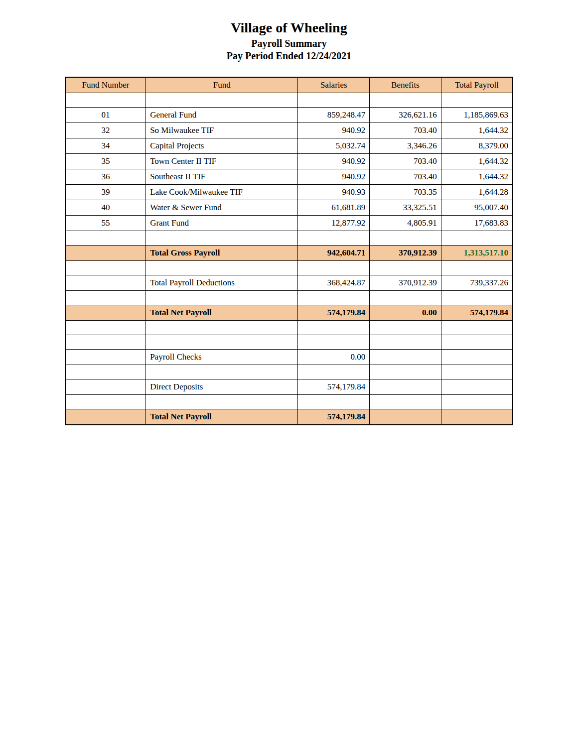Village of Wheeling
Payroll Summary
Pay Period Ended 12/24/2021
| Fund Number | Fund | Salaries | Benefits | Total Payroll |
| --- | --- | --- | --- | --- |
| 01 | General Fund | 859,248.47 | 326,621.16 | 1,185,869.63 |
| 32 | So Milwaukee TIF | 940.92 | 703.40 | 1,644.32 |
| 34 | Capital Projects | 5,032.74 | 3,346.26 | 8,379.00 |
| 35 | Town Center II TIF | 940.92 | 703.40 | 1,644.32 |
| 36 | Southeast II TIF | 940.92 | 703.40 | 1,644.32 |
| 39 | Lake Cook/Milwaukee TIF | 940.93 | 703.35 | 1,644.28 |
| 40 | Water & Sewer Fund | 61,681.89 | 33,325.51 | 95,007.40 |
| 55 | Grant Fund | 12,877.92 | 4,805.91 | 17,683.83 |
| | Total Gross Payroll | 942,604.71 | 370,912.39 | 1,313,517.10 |
| | Total Payroll Deductions | 368,424.87 | 370,912.39 | 739,337.26 |
| | Total Net Payroll | 574,179.84 | 0.00 | 574,179.84 |
| | Payroll Checks | 0.00 | | |
| | Direct Deposits | 574,179.84 | | |
| | Total Net Payroll | 574,179.84 | | |